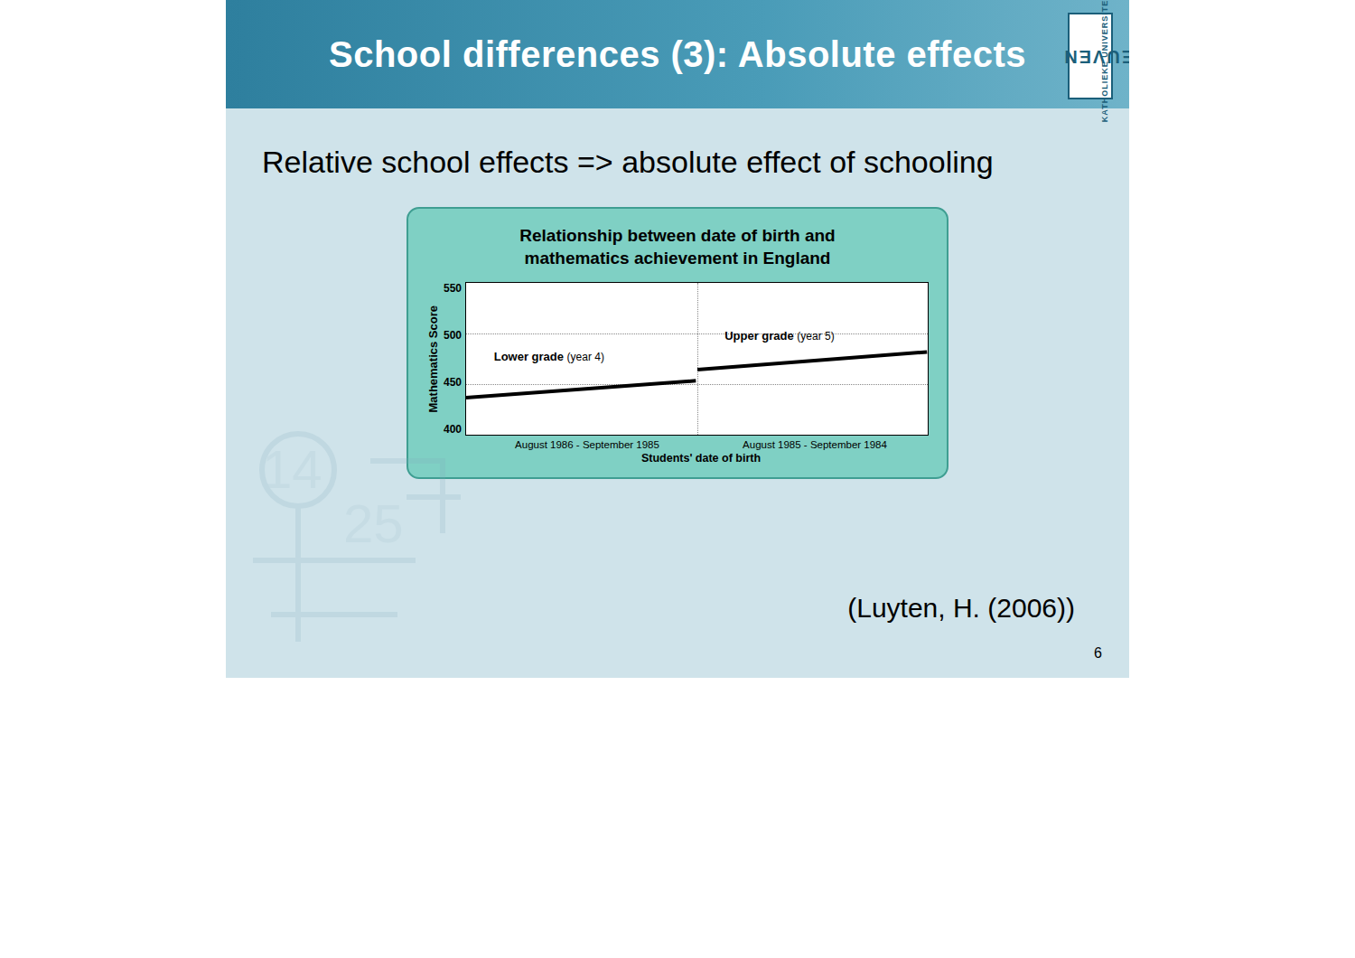School differences (3): Absolute effects
LEUVEN
KATHOLIEKE UNIVERSITEIT
Relative school effects => absolute effect of schooling
Relationship between date of birth and
mathematics achievement in England
Mathematics Score
550
500
450
400
Lower grade (year 4)
Upper grade (year 5)
August 1986 - September 1985 August 1985 - September 1984
Students' date of birth
(Luyten, H. (2006))
6
14 25